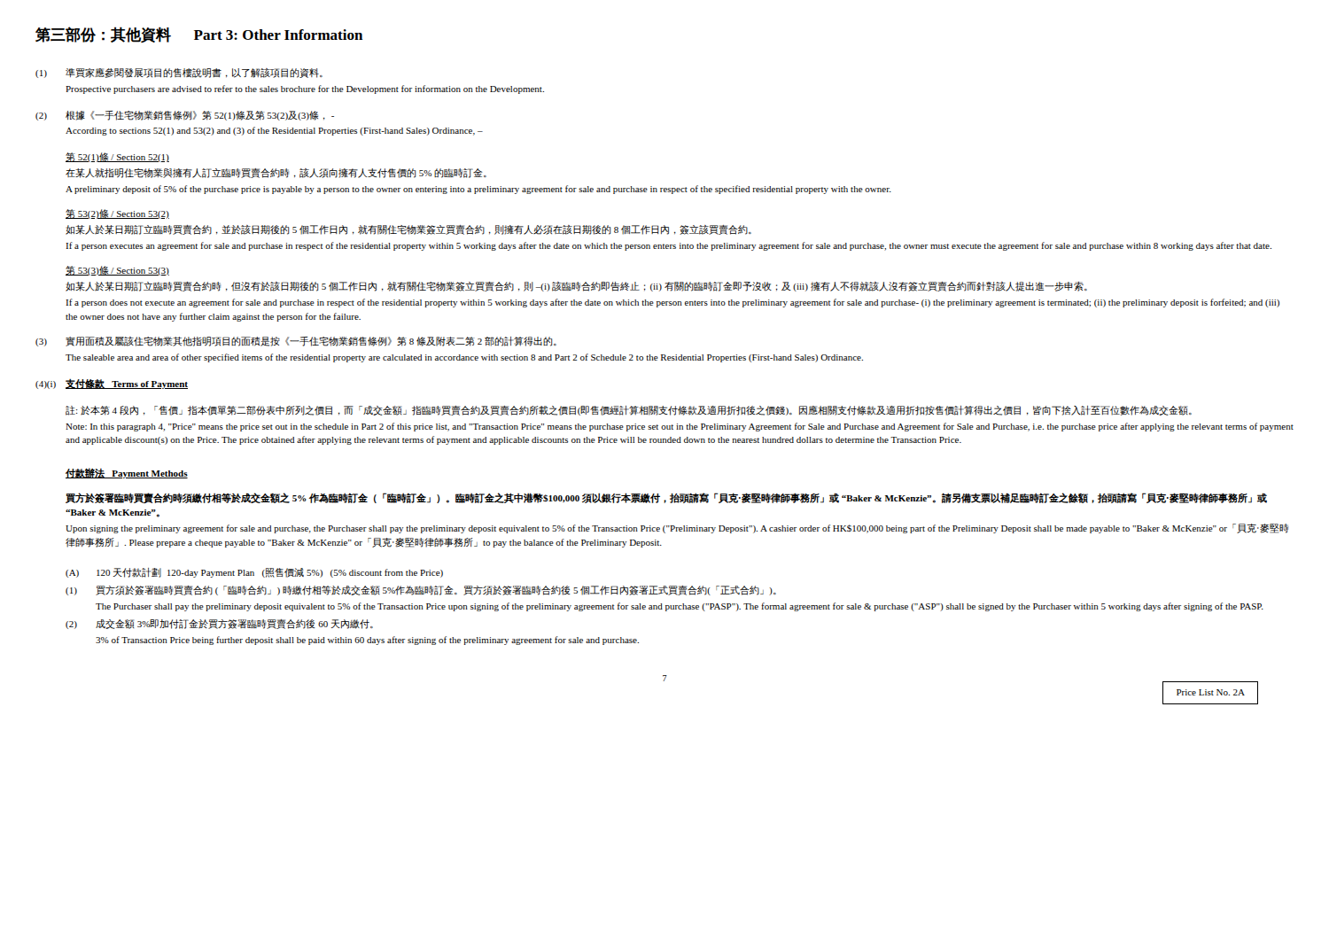第三部份：其他資料 Part 3: Other Information
(1)
準買家應參閱發展項目的售樓說明書，以了解該項目的資料。
Prospective purchasers are advised to refer to the sales brochure for the Development for information on the Development.
(2)
根據《一手住宅物業銷售條例》第 52(1)條及第 53(2)及(3)條， -
According to sections 52(1) and 53(2) and (3) of the Residential Properties (First-hand Sales) Ordinance, –
第 52(1)條 / Section 52(1)
在某人就指明住宅物業與擁有人訂立臨時買賣合約時，該人須向擁有人支付售價的 5% 的臨時訂金。
A preliminary deposit of 5% of the purchase price is payable by a person to the owner on entering into a preliminary agreement for sale and purchase in respect of the specified residential property with the owner.
第 53(2)條 / Section 53(2)
如某人於某日期訂立臨時買賣合約，並於該日期後的 5 個工作日內，就有關住宅物業簽立買賣合約，則擁有人必須在該日期後的 8 個工作日內，簽立該買賣合約。
If a person executes an agreement for sale and purchase in respect of the residential property within 5 working days after the date on which the person enters into the preliminary agreement for sale and purchase, the owner must execute the agreement for sale and purchase within 8 working days after that date.
第 53(3)條 / Section 53(3)
如某人於某日期訂立臨時買賣合約時，但沒有於該日期後的 5 個工作日內，就有關住宅物業簽立買賣合約，則 –(i) 該臨時合約即告終止；(ii) 有關的臨時訂金即予沒收；及 (iii) 擁有人不得就該人沒有簽立買賣合約而針對該人提出進一步申索。
If a person does not execute an agreement for sale and purchase in respect of the residential property within 5 working days after the date on which the person enters into the preliminary agreement for sale and purchase- (i) the preliminary agreement is terminated; (ii) the preliminary deposit is forfeited; and (iii) the owner does not have any further claim against the person for the failure.
(3)
實用面積及屬該住宅物業其他指明項目的面積是按《一手住宅物業銷售條例》第 8 條及附表二第 2 部的計算得出的。
The saleable area and area of other specified items of the residential property are calculated in accordance with section 8 and Part 2 of Schedule 2 to the Residential Properties (First-hand Sales) Ordinance.
(4)(i)
支付條款 Terms of Payment
註: 於本第 4 段內，「售價」指本價單第二部份表中所列之價目，而「成交金額」指臨時買賣合約及買賣合約所載之價目(即售價經計算相關支付條款及適用折扣後之價錢)。因應相關支付條款及適用折扣按售價計算得出之價目，皆向下捨入計至百位數作為成交金額。
Note: In this paragraph 4, "Price" means the price set out in the schedule in Part 2 of this price list, and "Transaction Price" means the purchase price set out in the Preliminary Agreement for Sale and Purchase and Agreement for Sale and Purchase, i.e. the purchase price after applying the relevant terms of payment and applicable discount(s) on the Price. The price obtained after applying the relevant terms of payment and applicable discounts on the Price will be rounded down to the nearest hundred dollars to determine the Transaction Price.
付款辦法 Payment Methods
買方於簽署臨時買賣合約時須繳付相等於成交金額之 5% 作為臨時訂金（「臨時訂金」）。臨時訂金之其中港幣$100,000 須以銀行本票繳付，抬頭請寫「貝克‧麥堅時律師事務所」或 “Baker & McKenzie”。請另備支票以補足臨時訂金之餘額，抬頭請寫「貝克‧麥堅時律師事務所」或 “Baker & McKenzie”。
Upon signing the preliminary agreement for sale and purchase, the Purchaser shall pay the preliminary deposit equivalent to 5% of the Transaction Price ("Preliminary Deposit"). A cashier order of HK$100,000 being part of the Preliminary Deposit shall be made payable to "Baker & McKenzie" or「貝克‧麥堅時律師事務所」. Please prepare a cheque payable to "Baker & McKenzie" or「貝克‧麥堅時律師事務所」to pay the balance of the Preliminary Deposit.
(A)
120 天付款計劃 120-day Payment Plan (照售價減 5%) (5% discount from the Price)
(1)
買方須於簽署臨時買賣合約 (「臨時合約」) 時繳付相等於成交金額 5%作為臨時訂金。買方須於簽署臨時合約後 5 個工作日內簽署正式買賣合約(「正式合約」)。
The Purchaser shall pay the preliminary deposit equivalent to 5% of the Transaction Price upon signing of the preliminary agreement for sale and purchase ("PASP"). The formal agreement for sale & purchase ("ASP") shall be signed by the Purchaser within 5 working days after signing of the PASP.
(2)
成交金額 3%即加付訂金於買方簽署臨時買賣合約後 60 天內繳付。
3% of Transaction Price being further deposit shall be paid within 60 days after signing of the preliminary agreement for sale and purchase.
7
Price List No. 2A